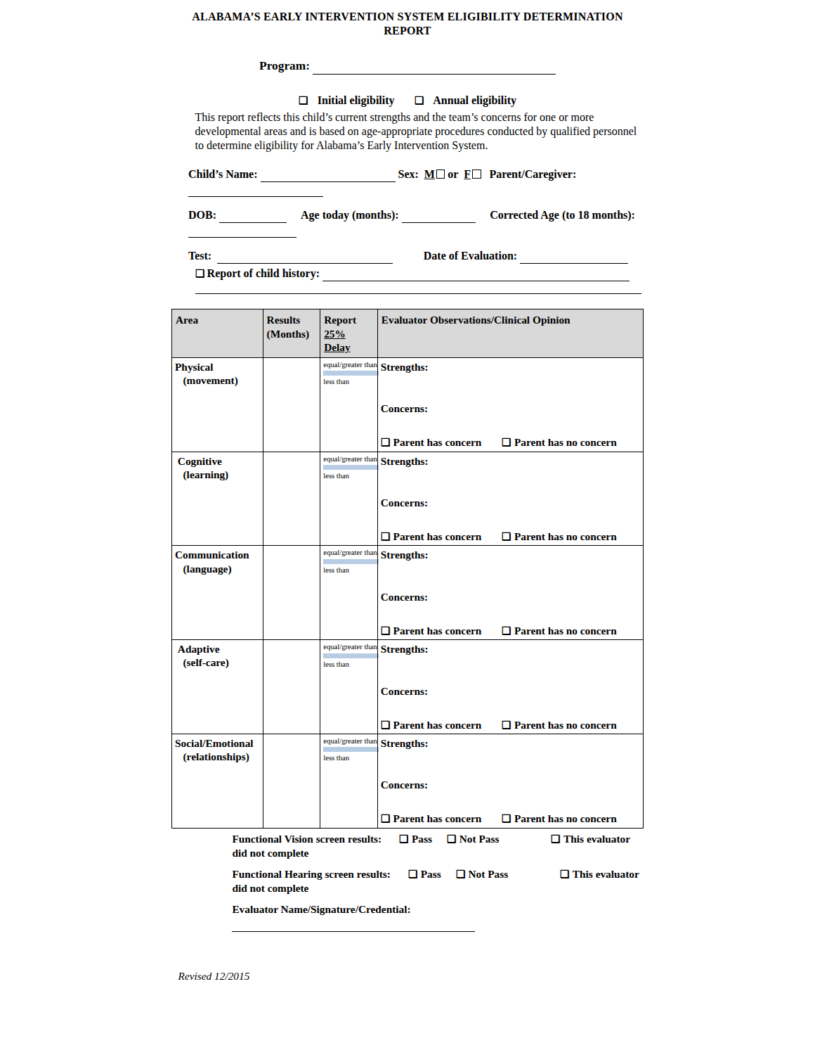ALABAMA’S EARLY INTERVENTION SYSTEM ELIGIBILITY DETERMINATION REPORT
Program:
❑ Initial eligibility ❑ Annual eligibility
This report reflects this child’s current strengths and the team’s concerns for one or more developmental areas and is based on age-appropriate procedures conducted by qualified personnel to determine eligibility for Alabama’s Early Intervention System.
Child’s Name: Sex: M or F Parent/Caregiver:
DOB: Age today (months): Corrected Age (to 18 months):
Test: Date of Evaluation:
❑ Report of child history:
| Area | Results (Months) | Report 25% Delay | Evaluator Observations/Clinical Opinion |
| --- | --- | --- | --- |
| Physical (movement) | | equal/greater than less than | Strengths: Concerns: ❑ Parent has concern ❑ Parent has no concern |
| Cognitive (learning) | | equal/greater than less than | Strengths: Concerns: ❑ Parent has concern ❑ Parent has no concern |
| Communication (language) | | equal/greater than less than | Strengths: Concerns: ❑ Parent has concern ❑ Parent has no concern |
| Adaptive (self-care) | | equal/greater than less than | Strengths: Concerns: ❑ Parent has concern ❑ Parent has no concern |
| Social/Emotional (relationships) | | equal/greater than less than | Strengths: Concerns: ❑ Parent has concern ❑ Parent has no concern |
Functional Vision screen results: ❑Pass ❑Not Pass ❑This evaluator did not complete
Functional Hearing screen results: ❑Pass ❑Not Pass ❑This evaluator did not complete
Evaluator Name/Signature/Credential:
Revised 12/2015